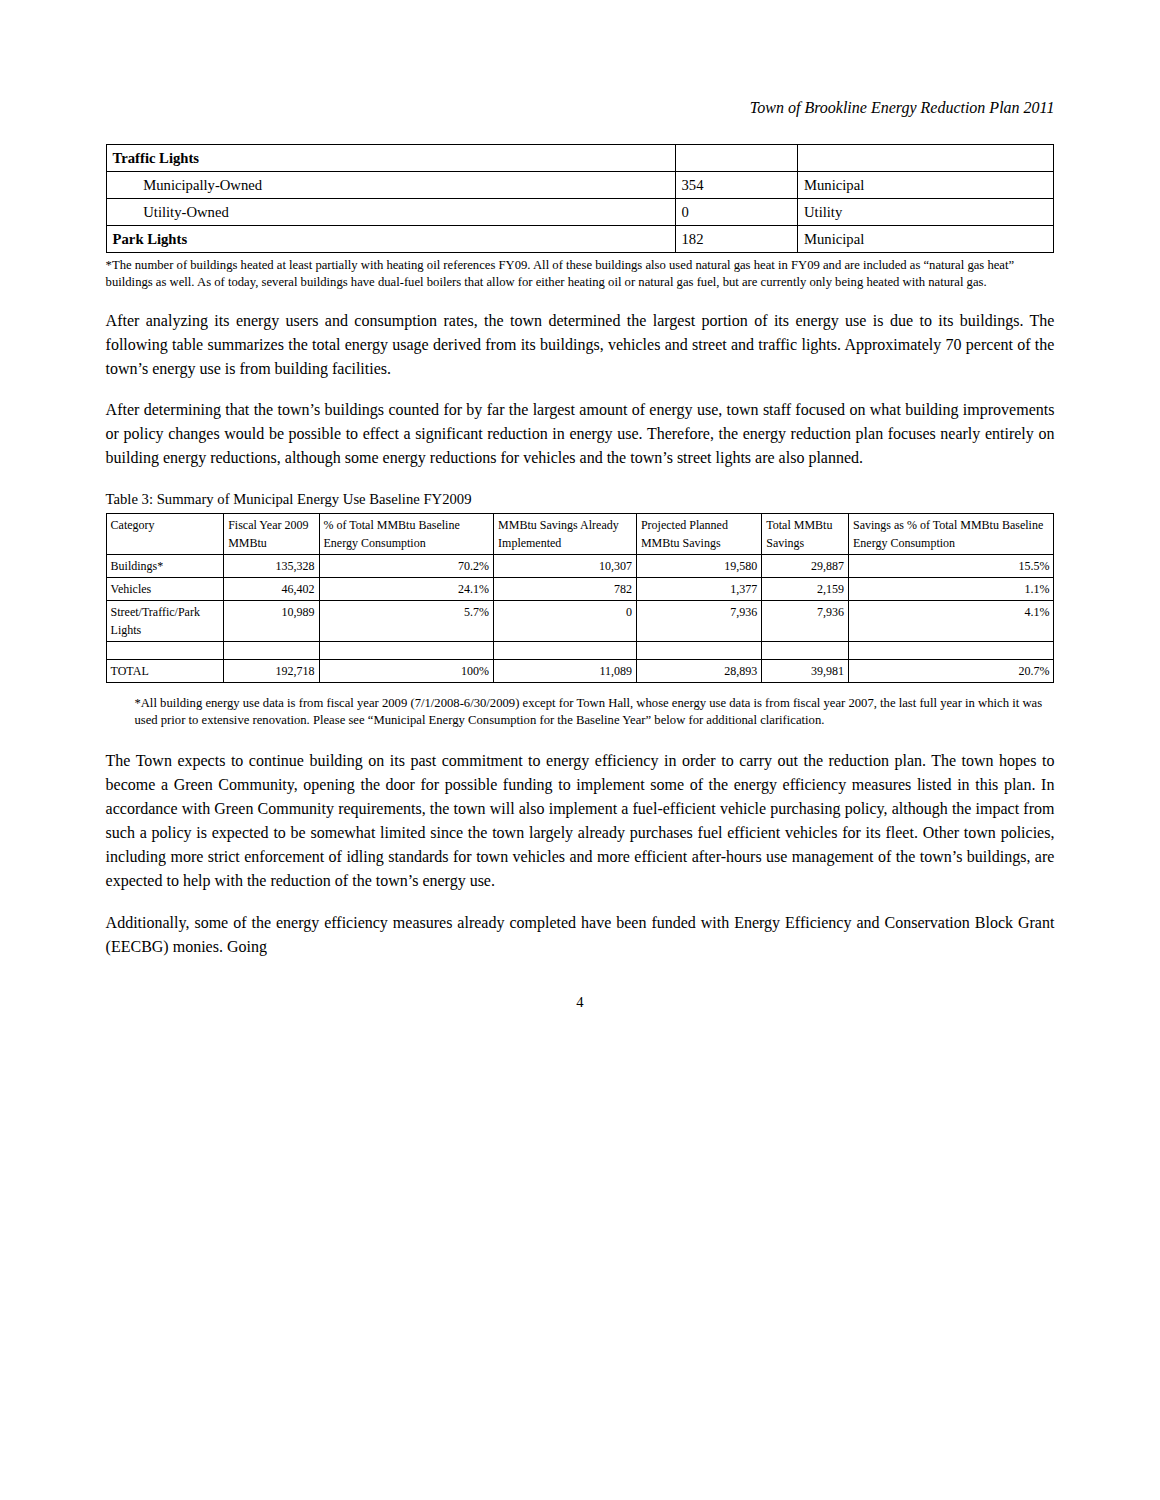Town of Brookline Energy Reduction Plan 2011
| Traffic Lights | | |
| Municipally-Owned | 354 | Municipal |
| Utility-Owned | 0 | Utility |
| Park Lights | 182 | Municipal |
*The number of buildings heated at least partially with heating oil references FY09. All of these buildings also used natural gas heat in FY09 and are included as “natural gas heat” buildings as well. As of today, several buildings have dual-fuel boilers that allow for either heating oil or natural gas fuel, but are currently only being heated with natural gas.
After analyzing its energy users and consumption rates, the town determined the largest portion of its energy use is due to its buildings. The following table summarizes the total energy usage derived from its buildings, vehicles and street and traffic lights. Approximately 70 percent of the town’s energy use is from building facilities.
After determining that the town’s buildings counted for by far the largest amount of energy use, town staff focused on what building improvements or policy changes would be possible to effect a significant reduction in energy use. Therefore, the energy reduction plan focuses nearly entirely on building energy reductions, although some energy reductions for vehicles and the town’s street lights are also planned.
Table 3: Summary of Municipal Energy Use Baseline FY2009
| Category | Fiscal Year 2009 MMBtu | % of Total MMBtu Baseline Energy Consumption | MMBtu Savings Already Implemented | Projected Planned MMBtu Savings | Total MMBtu Savings | Savings as % of Total MMBtu Baseline Energy Consumption |
| --- | --- | --- | --- | --- | --- | --- |
| Buildings* | 135,328 | 70.2% | 10,307 | 19,580 | 29,887 | 15.5% |
| Vehicles | 46,402 | 24.1% | 782 | 1,377 | 2,159 | 1.1% |
| Street/Traffic/Park Lights | 10,989 | 5.7% | 0 | 7,936 | 7,936 | 4.1% |
| TOTAL | 192,718 | 100% | 11,089 | 28,893 | 39,981 | 20.7% |
*All building energy use data is from fiscal year 2009 (7/1/2008-6/30/2009) except for Town Hall, whose energy use data is from fiscal year 2007, the last full year in which it was used prior to extensive renovation. Please see “Municipal Energy Consumption for the Baseline Year” below for additional clarification.
The Town expects to continue building on its past commitment to energy efficiency in order to carry out the reduction plan. The town hopes to become a Green Community, opening the door for possible funding to implement some of the energy efficiency measures listed in this plan. In accordance with Green Community requirements, the town will also implement a fuel-efficient vehicle purchasing policy, although the impact from such a policy is expected to be somewhat limited since the town largely already purchases fuel efficient vehicles for its fleet. Other town policies, including more strict enforcement of idling standards for town vehicles and more efficient after-hours use management of the town’s buildings, are expected to help with the reduction of the town’s energy use.
Additionally, some of the energy efficiency measures already completed have been funded with Energy Efficiency and Conservation Block Grant (EECBG) monies. Going
4